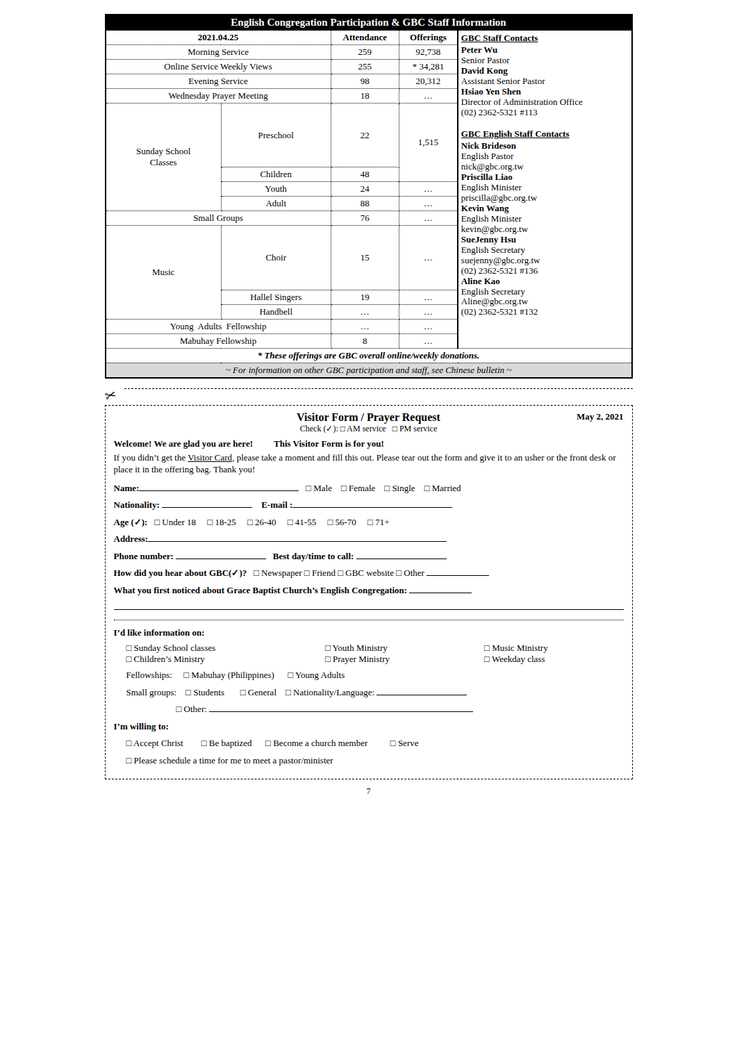| English Congregation Participation & GBC Staff Information |
| 2021.04.25 | Attendance | Offerings | GBC Staff Contacts Peter Wu Senior Pastor David Kong Assistant Senior Pastor Hsiao Yen Shen Director of Administration Office (02) 2362-5321 #113 GBC English Staff Contacts Nick Brideson English Pastor nick@gbc.org.tw Priscilla Liao English Minister priscilla@gbc.org.tw Kevin Wang English Minister kevin@gbc.org.tw SueJenny Hsu English Secretary suejenny@gbc.org.tw (02) 2362-5321 #136 Aline Kao English Secretary Aline@gbc.org.tw (02) 2362-5321 #132 |
| Morning Service | 259 | 92,738 |
| Online Service Weekly Views | 255 | * 34,281 |
| Evening Service | 98 | 20,312 |
| Wednesday Prayer Meeting | 18 | … |
| Sunday School Classes | Preschool | 22 | 1,515 |
| Children | 48 |
| Youth | 24 | … |
| Adult | 88 | … |
| Small Groups | 76 | … |
| Music | Choir | 15 | … |
| Hallel Singers | 19 | … |
| Handbell | … | … |
| Young Adults Fellowship | … | … | |
| Mabuhay Fellowship | 8 | … | |
| * These offerings are GBC overall online/weekly donations. |
| ~ For information on other GBC participation and staff, see Chinese bulletin ~ |
✂
Visitor Form / Prayer Request May 2, 2021
Check (✓): □ AM service □ PM service
Welcome! We are glad you are here! This Visitor Form is for you!
If you didn’t get the Visitor Card, please take a moment and fill this out. Please tear out the form and give it to an usher or the front desk or place it in the offering bag. Thank you!
Name: □ Male □ Female □ Single □ Married
Nationality: E-mail :
Age (✓): □ Under 18 □ 18-25 □ 26-40 □ 41-55 □ 56-70 □ 71+
Address:
Phone number: Best day/time to call:
How did you hear about GBC(✓)? □ Newspaper □ Friend □ GBC website □ Other
What you first noticed about Grace Baptist Church’s English Congregation:
I’d like information on:
□ Sunday School classes
□ Youth Ministry
□ Music Ministry
□ Children’s Ministry
□ Prayer Ministry
□ Weekday class
Fellowships: □ Mabuhay (Philippines) □ Young Adults
Small groups: □ Students □ General □ Nationality/Language:
□ Other:
I’m willing to:
□ Accept Christ □ Be baptized □ Become a church member □ Serve
□ Please schedule a time for me to meet a pastor/minister
7